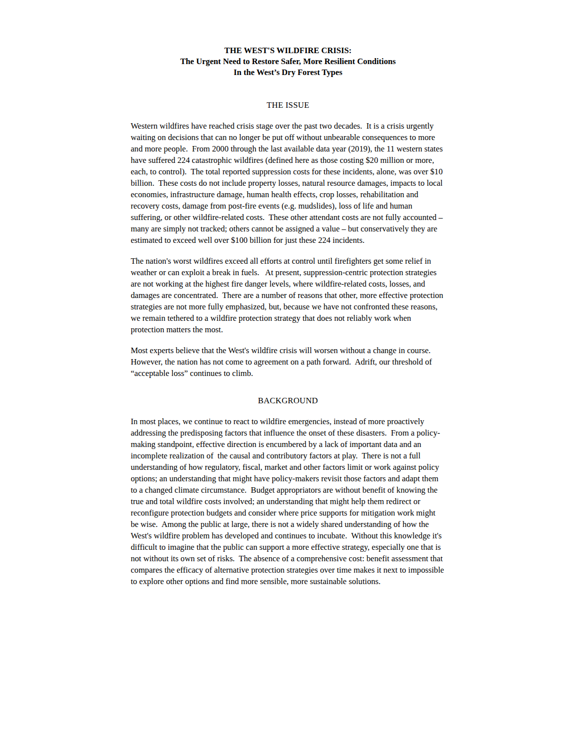THE WEST'S WILDFIRE CRISIS: The Urgent Need to Restore Safer, More Resilient Conditions In the West’s Dry Forest Types
THE ISSUE
Western wildfires have reached crisis stage over the past two decades. It is a crisis urgently waiting on decisions that can no longer be put off without unbearable consequences to more and more people. From 2000 through the last available data year (2019), the 11 western states have suffered 224 catastrophic wildfires (defined here as those costing $20 million or more, each, to control). The total reported suppression costs for these incidents, alone, was over $10 billion. These costs do not include property losses, natural resource damages, impacts to local economies, infrastructure damage, human health effects, crop losses, rehabilitation and recovery costs, damage from post-fire events (e.g. mudslides), loss of life and human suffering, or other wildfire-related costs. These other attendant costs are not fully accounted – many are simply not tracked; others cannot be assigned a value – but conservatively they are estimated to exceed well over $100 billion for just these 224 incidents.
The nation's worst wildfires exceed all efforts at control until firefighters get some relief in weather or can exploit a break in fuels. At present, suppression-centric protection strategies are not working at the highest fire danger levels, where wildfire-related costs, losses, and damages are concentrated. There are a number of reasons that other, more effective protection strategies are not more fully emphasized, but, because we have not confronted these reasons, we remain tethered to a wildfire protection strategy that does not reliably work when protection matters the most.
Most experts believe that the West's wildfire crisis will worsen without a change in course. However, the nation has not come to agreement on a path forward. Adrift, our threshold of “acceptable loss” continues to climb.
BACKGROUND
In most places, we continue to react to wildfire emergencies, instead of more proactively addressing the predisposing factors that influence the onset of these disasters. From a policy-making standpoint, effective direction is encumbered by a lack of important data and an incomplete realization of the causal and contributory factors at play. There is not a full understanding of how regulatory, fiscal, market and other factors limit or work against policy options; an understanding that might have policy-makers revisit those factors and adapt them to a changed climate circumstance. Budget appropriators are without benefit of knowing the true and total wildfire costs involved; an understanding that might help them redirect or reconfigure protection budgets and consider where price supports for mitigation work might be wise. Among the public at large, there is not a widely shared understanding of how the West's wildfire problem has developed and continues to incubate. Without this knowledge it's difficult to imagine that the public can support a more effective strategy, especially one that is not without its own set of risks. The absence of a comprehensive cost: benefit assessment that compares the efficacy of alternative protection strategies over time makes it next to impossible to explore other options and find more sensible, more sustainable solutions.